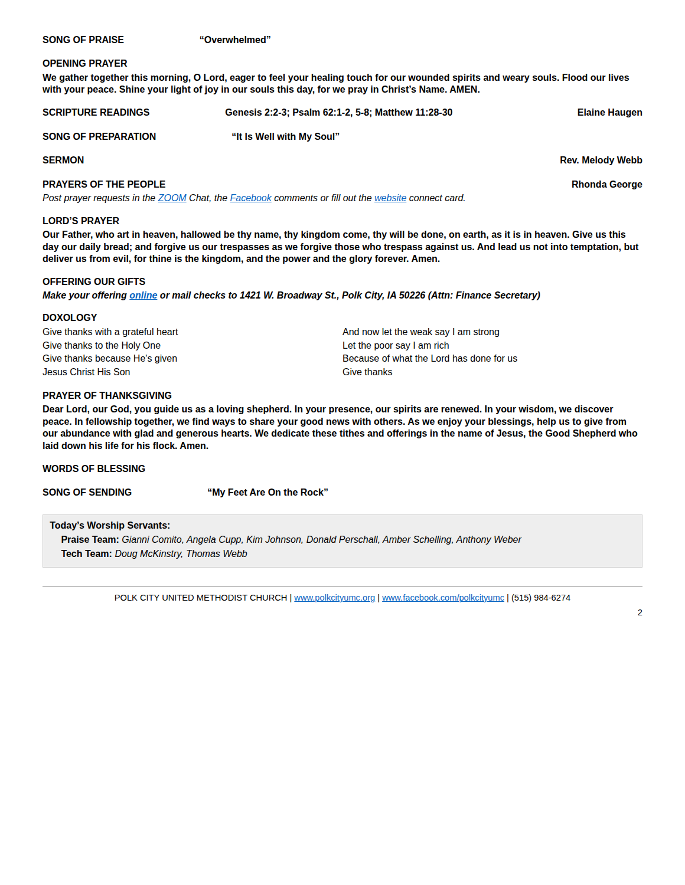SONG OF PRAISE “Overwhelmed”
OPENING PRAYER
We gather together this morning, O Lord, eager to feel your healing touch for our wounded spirits and weary souls. Flood our lives with your peace. Shine your light of joy in our souls this day, for we pray in Christ’s Name. AMEN.
SCRIPTURE READINGS Genesis 2:2-3; Psalm 62:1-2, 5-8; Matthew 11:28-30 Elaine Haugen
SONG OF PREPARATION “It Is Well with My Soul”
SERMON Rev. Melody Webb
PRAYERS OF THE PEOPLE Rhonda George
Post prayer requests in the ZOOM Chat, the Facebook comments or fill out the website connect card.
LORD’S PRAYER
Our Father, who art in heaven, hallowed be thy name, thy kingdom come, thy will be done, on earth, as it is in heaven. Give us this day our daily bread; and forgive us our trespasses as we forgive those who trespass against us. And lead us not into temptation, but deliver us from evil, for thine is the kingdom, and the power and the glory forever. Amen.
OFFERING OUR GIFTS
Make your offering online or mail checks to 1421 W. Broadway St., Polk City, IA 50226 (Attn: Finance Secretary)
DOXOLOGY
| Give thanks with a grateful heart | And now let the weak say I am strong |
| Give thanks to the Holy One | Let the poor say I am rich |
| Give thanks because He's given | Because of what the Lord has done for us |
| Jesus Christ His Son | Give thanks |
PRAYER OF THANKSGIVING
Dear Lord, our God, you guide us as a loving shepherd. In your presence, our spirits are renewed. In your wisdom, we discover peace. In fellowship together, we find ways to share your good news with others. As we enjoy your blessings, help us to give from our abundance with glad and generous hearts. We dedicate these tithes and offerings in the name of Jesus, the Good Shepherd who laid down his life for his flock. Amen.
WORDS OF BLESSING
SONG OF SENDING “My Feet Are On the Rock”
Today’s Worship Servants:
Praise Team: Gianni Comito, Angela Cupp, Kim Johnson, Donald Perschall, Amber Schelling, Anthony Weber
Tech Team: Doug McKinstry, Thomas Webb
POLK CITY UNITED METHODIST CHURCH | www.polkcityumc.org | www.facebook.com/polkcityumc | (515) 984-6274
2